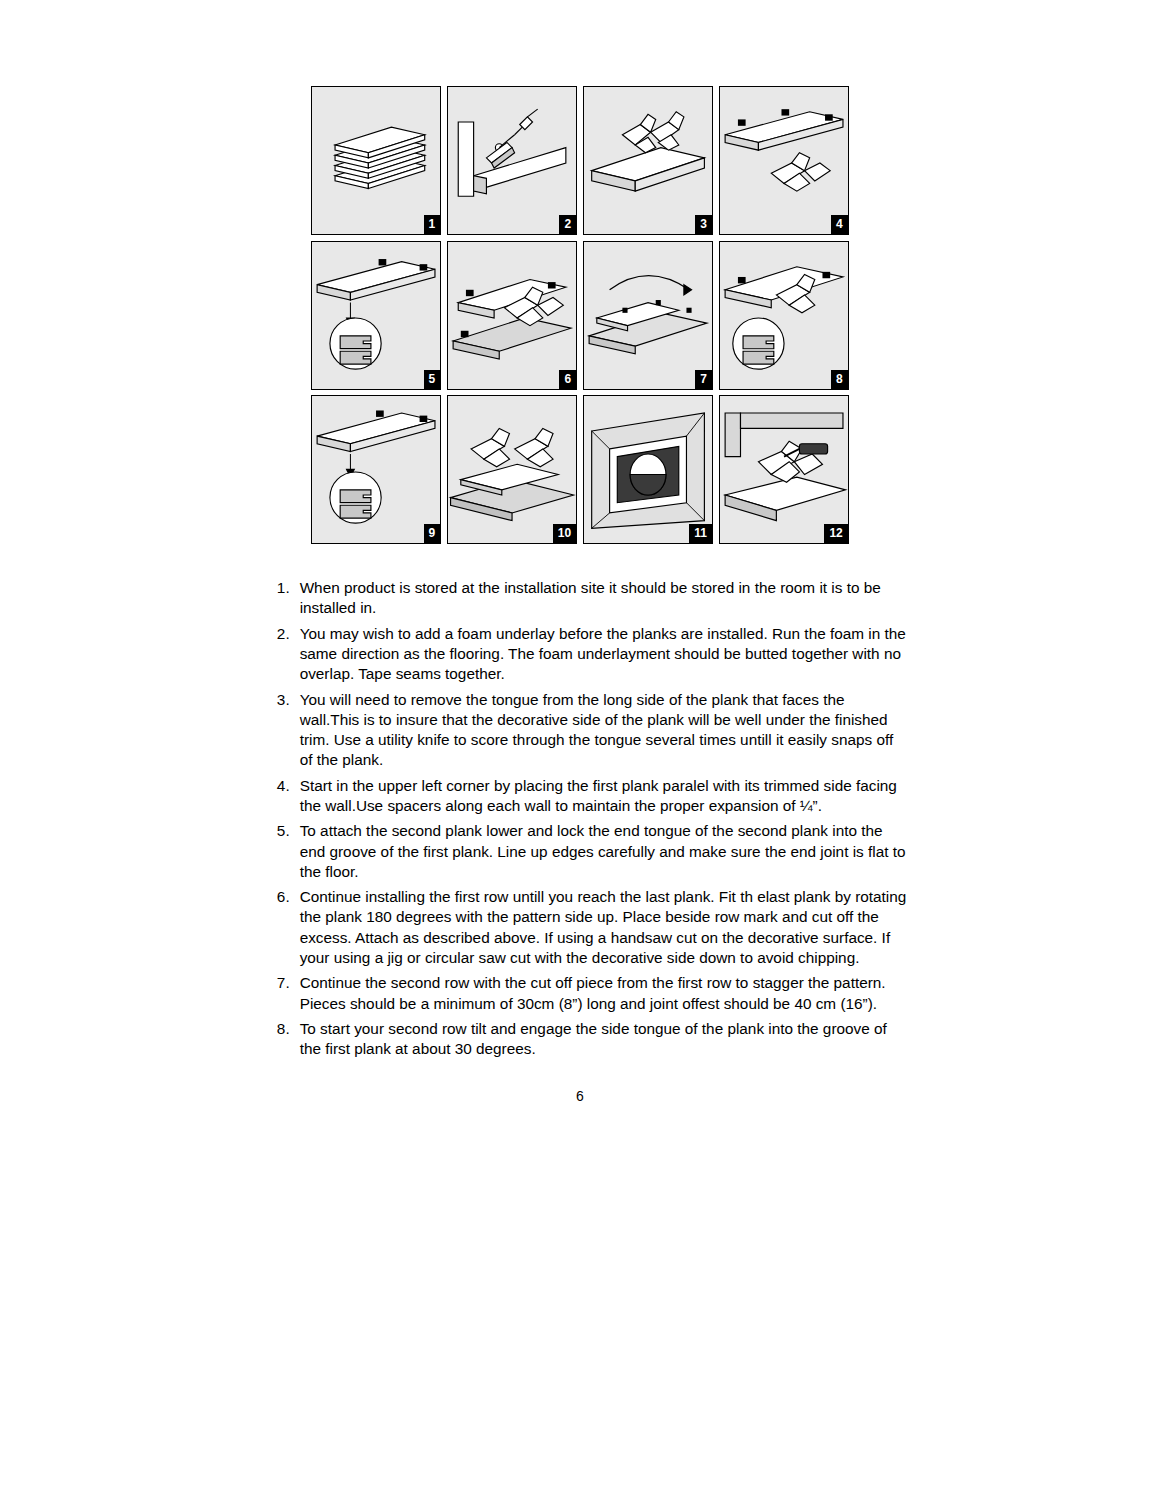1
2
3
4
5
6
7
8
9
10
11
12
When product is stored at the installation site it should be stored in the room it is to be installed in.
You may wish to add a foam underlay before the planks are installed. Run the foam in the same direction as the flooring. The foam underlayment should be butted together with no overlap. Tape seams together.
You will need to remove the tongue from the long side of the plank that faces the wall.This is to insure that the decorative side of the plank will be well under the finished trim. Use a utility knife to score through the tongue several times untill it easily snaps off of the plank.
Start in the upper left corner by placing the first plank paralel with its trimmed side facing the wall.Use spacers along each wall to maintain the proper expansion of ¼”.
To attach the second plank lower and lock the end tongue of the second plank into the end groove of the first plank. Line up edges carefully and make sure the end joint is flat to the floor.
Continue installing the first row untill you reach the last plank. Fit th elast plank by rotating the plank 180 degrees with the pattern side up. Place beside row mark and cut off the excess. Attach as described above. If using a handsaw cut on the decorative surface. If your using a jig or circular saw cut with the decorative side down to avoid chipping.
Continue the second row with the cut off piece from the first row to stagger the pattern. Pieces should be a minimum of 30cm (8”) long and joint offest should be 40 cm (16”).
To start your second row tilt and engage the side tongue of the plank into the groove of the first plank at about 30 degrees.
6